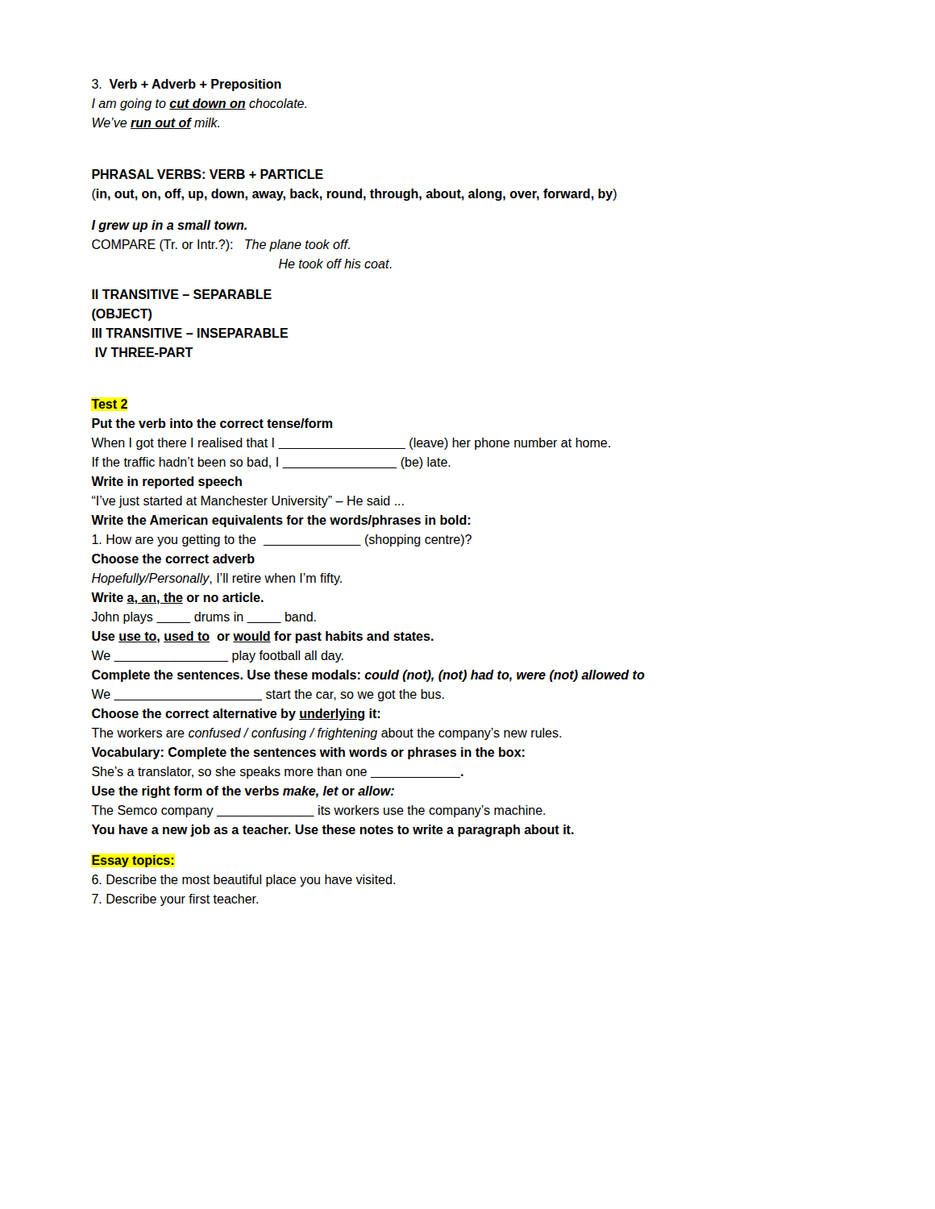3. Verb + Adverb + Preposition
I am going to cut down on chocolate.
We’ve run out of milk.
PHRASAL VERBS: VERB + PARTICLE
(in, out, on, off, up, down, away, back, round, through, about, along, over, forward, by)
I grew up in a small town.
COMPARE (Tr. or Intr.?): The plane took off.
He took off his coat.
II TRANSITIVE – SEPARABLE
(OBJECT)
III TRANSITIVE – INSEPARABLE
IV THREE-PART
Test 2
Put the verb into the correct tense/form
When I got there I realised that I (leave) her phone number at home.
If the traffic hadn’t been so bad, I (be) late.
Write in reported speech
“I’ve just started at Manchester University” – He said ...
Write the American equivalents for the words/phrases in bold:
1. How are you getting to the (shopping centre)?
Choose the correct adverb
Hopefully/Personally, I’ll retire when I’m fifty.
Write a, an, the or no article.
John plays drums in band.
Use use to, used to or would for past habits and states.
We play football all day.
Complete the sentences. Use these modals: could (not), (not) had to, were (not) allowed to
We start the car, so we got the bus.
Choose the correct alternative by underlying it:
The workers are confused / confusing / frightening about the company’s new rules.
Vocabulary: Complete the sentences with words or phrases in the box:
She’s a translator, so she speaks more than one .
Use the right form of the verbs make, let or allow:
The Semco company its workers use the company’s machine.
You have a new job as a teacher. Use these notes to write a paragraph about it.
Essay topics:
6. Describe the most beautiful place you have visited.
7. Describe your first teacher.